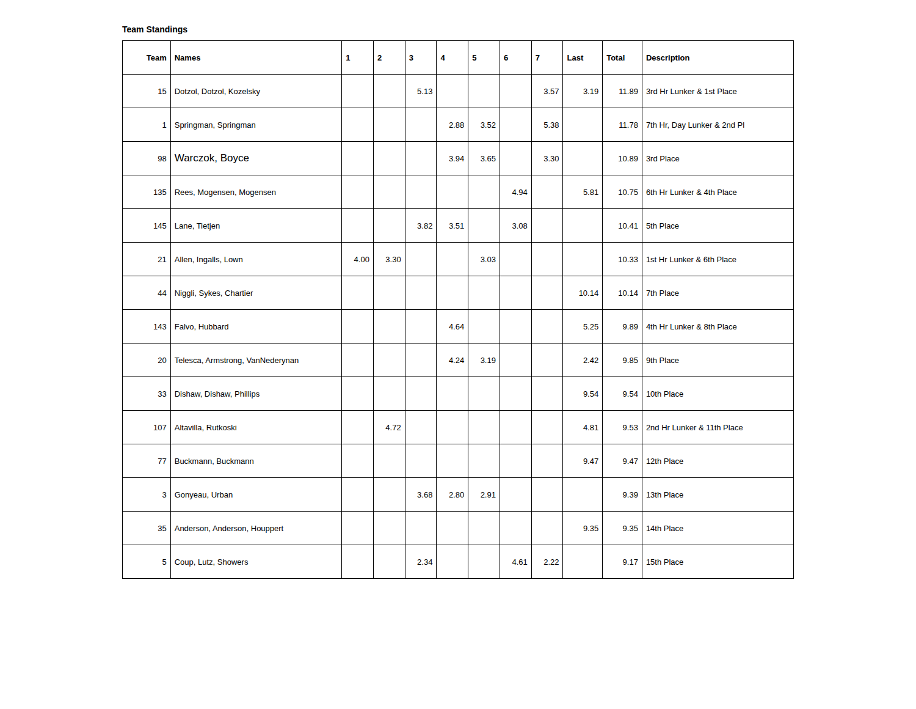Team Standings
| Team | Names | 1 | 2 | 3 | 4 | 5 | 6 | 7 | Last | Total | Description |
| --- | --- | --- | --- | --- | --- | --- | --- | --- | --- | --- | --- |
| 15 | Dotzol, Dotzol, Kozelsky | | | 5.13 | | | | 3.57 | 3.19 | 11.89 | 3rd Hr Lunker & 1st Place |
| 1 | Springman, Springman | | | | 2.88 | 3.52 | | 5.38 | | 11.78 | 7th Hr, Day Lunker & 2nd Pl |
| 98 | Warczok, Boyce | | | | 3.94 | 3.65 | | 3.30 | | 10.89 | 3rd Place |
| 135 | Rees, Mogensen, Mogensen | | | | | | 4.94 | | 5.81 | 10.75 | 6th Hr Lunker & 4th Place |
| 145 | Lane, Tietjen | | | 3.82 | 3.51 | | 3.08 | | | 10.41 | 5th Place |
| 21 | Allen, Ingalls, Lown | 4.00 | 3.30 | | | 3.03 | | | | 10.33 | 1st Hr Lunker & 6th Place |
| 44 | Niggli, Sykes, Chartier | | | | | | | | 10.14 | 10.14 | 7th Place |
| 143 | Falvo, Hubbard | | | | 4.64 | | | | 5.25 | 9.89 | 4th Hr Lunker & 8th Place |
| 20 | Telesca, Armstrong, VanNederynan | | | | 4.24 | 3.19 | | | 2.42 | 9.85 | 9th Place |
| 33 | Dishaw, Dishaw, Phillips | | | | | | | | 9.54 | 9.54 | 10th Place |
| 107 | Altavilla, Rutkoski | | 4.72 | | | | | | 4.81 | 9.53 | 2nd Hr Lunker & 11th Place |
| 77 | Buckmann, Buckmann | | | | | | | | 9.47 | 9.47 | 12th Place |
| 3 | Gonyeau, Urban | | | 3.68 | 2.80 | 2.91 | | | | 9.39 | 13th Place |
| 35 | Anderson, Anderson, Houppert | | | | | | | | 9.35 | 9.35 | 14th Place |
| 5 | Coup, Lutz, Showers | | | 2.34 | | | 4.61 | 2.22 | | 9.17 | 15th Place |